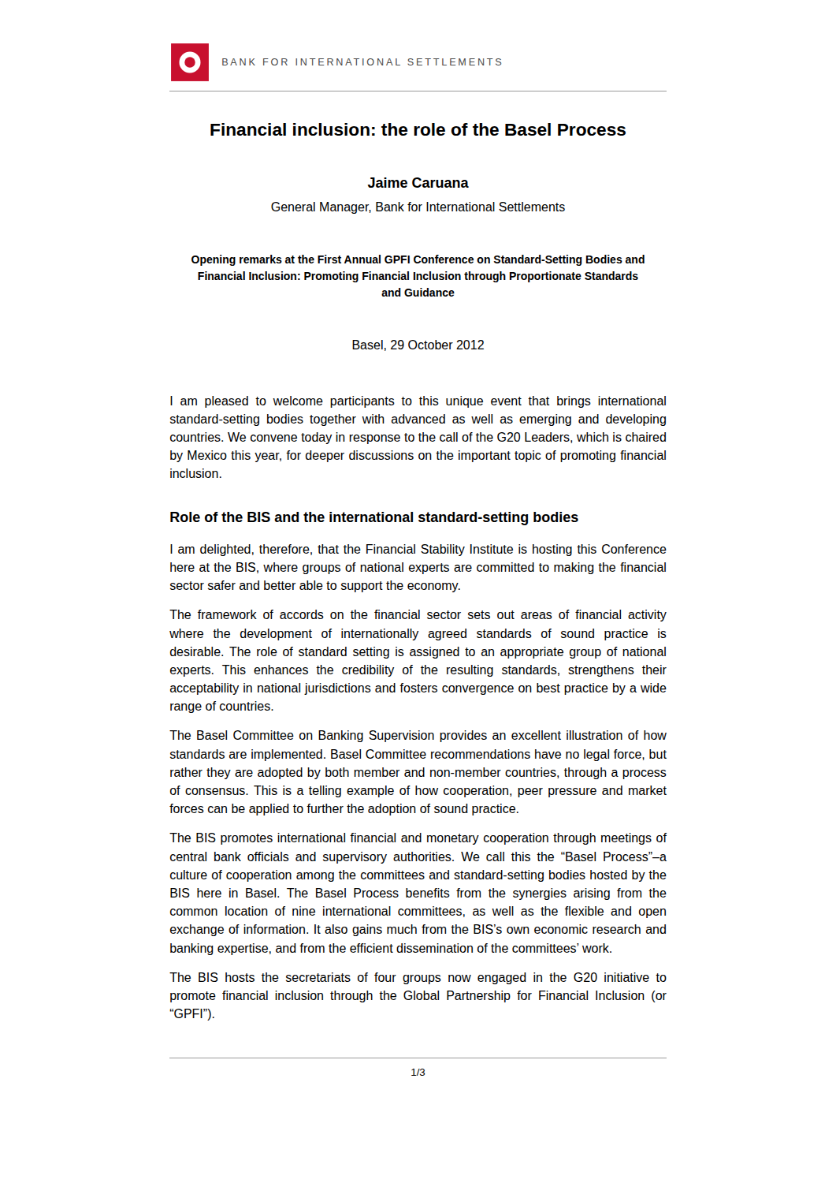BANK FOR INTERNATIONAL SETTLEMENTS
Financial inclusion: the role of the Basel Process
Jaime Caruana
General Manager, Bank for International Settlements
Opening remarks at the First Annual GPFI Conference on Standard-Setting Bodies and
Financial Inclusion: Promoting Financial Inclusion through Proportionate Standards
and Guidance
Basel, 29 October 2012
I am pleased to welcome participants to this unique event that brings international standard-setting bodies together with advanced as well as emerging and developing countries. We convene today in response to the call of the G20 Leaders, which is chaired by Mexico this year, for deeper discussions on the important topic of promoting financial inclusion.
Role of the BIS and the international standard-setting bodies
I am delighted, therefore, that the Financial Stability Institute is hosting this Conference here at the BIS, where groups of national experts are committed to making the financial sector safer and better able to support the economy.
The framework of accords on the financial sector sets out areas of financial activity where the development of internationally agreed standards of sound practice is desirable. The role of standard setting is assigned to an appropriate group of national experts. This enhances the credibility of the resulting standards, strengthens their acceptability in national jurisdictions and fosters convergence on best practice by a wide range of countries.
The Basel Committee on Banking Supervision provides an excellent illustration of how standards are implemented. Basel Committee recommendations have no legal force, but rather they are adopted by both member and non-member countries, through a process of consensus. This is a telling example of how cooperation, peer pressure and market forces can be applied to further the adoption of sound practice.
The BIS promotes international financial and monetary cooperation through meetings of central bank officials and supervisory authorities. We call this the “Basel Process”–a culture of cooperation among the committees and standard-setting bodies hosted by the BIS here in Basel. The Basel Process benefits from the synergies arising from the common location of nine international committees, as well as the flexible and open exchange of information. It also gains much from the BIS’s own economic research and banking expertise, and from the efficient dissemination of the committees’ work.
The BIS hosts the secretariats of four groups now engaged in the G20 initiative to promote financial inclusion through the Global Partnership for Financial Inclusion (or “GPFI”).
1/3